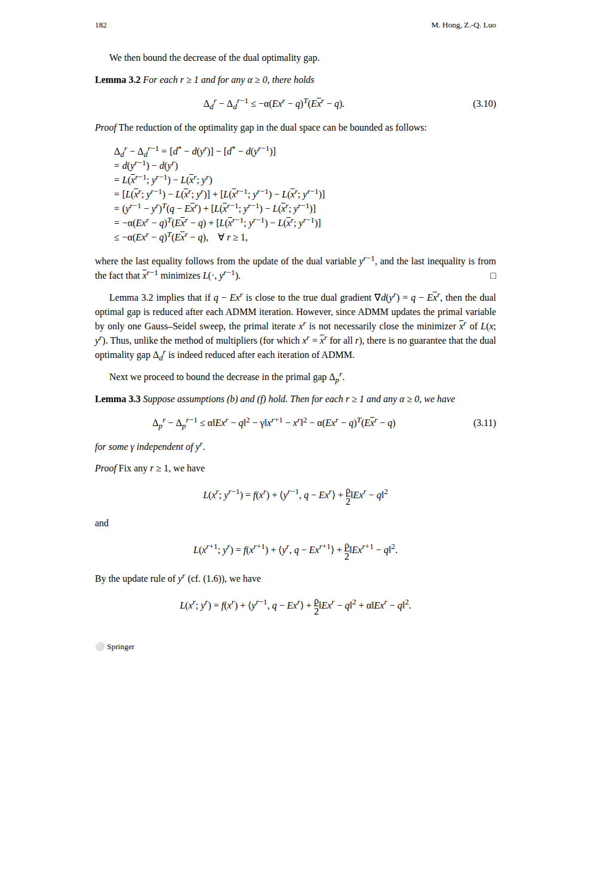182 M. Hong, Z.-Q. Luo
We then bound the decrease of the dual optimality gap.
Lemma 3.2 For each r ≥ 1 and for any α ≥ 0, there holds
Δdr − Δdr−1 ≤ −α(Exr − q)T(Exr − q).
(3.10)
Proof The reduction of the optimality gap in the dual space can be bounded as follows:
Δdr − Δdr−1 =
[d* − d(yr)] − [d* − d(yr−1)]
=
d(yr−1) − d(yr)
=
L(xr−1; yr−1) − L(xr; yr)
=
[L(xr; yr−1) − L(xr; yr)] + [L(xr−1; yr−1) − L(xr; yr−1)]
=
(yr−1 − yr)T(q − Exr) + [L(xr−1; yr−1) − L(xr; yr−1)]
=
−α(Exr − q)T(Exr − q) + [L(xr−1; yr−1) − L(xr; yr−1)]
≤
−α(Exr − q)T(Exr − q), ∀ r ≥ 1,
where the last equality follows from the update of the dual variable yr−1, and the last inequality is from the fact that xr−1 minimizes L(·, yr−1). □
Lemma 3.2 implies that if q − Exr is close to the true dual gradient ∇d(yr) = q − Exr, then the dual optimal gap is reduced after each ADMM iteration. However, since ADMM updates the primal variable by only one Gauss–Seidel sweep, the primal iterate xr is not necessarily close the minimizer xr of L(x; yr). Thus, unlike the method of multipliers (for which xr = xr for all r), there is no guarantee that the dual optimality gap Δdr is indeed reduced after each iteration of ADMM.
Next we proceed to bound the decrease in the primal gap Δpr.
Lemma 3.3 Suppose assumptions (b) and (f) hold. Then for each r ≥ 1 and any α ≥ 0, we have
Δpr − Δpr−1 ≤ α‖Exr − q‖2 − γ‖xr+1 − xr‖2 − α(Exr − q)T(Exr − q)
(3.11)
for some γ independent of yr.
Proof Fix any r ≥ 1, we have
L(xr; yr−1) = f(xr) + ⟨yr−1, q − Exr⟩ + ρ 2‖Exr − q‖2
and
L(xr+1; yr) = f(xr+1) + ⟨yr, q − Exr+1⟩ + ρ 2‖Exr+1 − q‖2.
By the update rule of yr (cf. (1.6)), we have
L(xr; yr) = f(xr) + ⟨yr−1, q − Exr⟩ + ρ 2‖Exr − q‖2 + α‖Exr − q‖2.
⚪ Springer